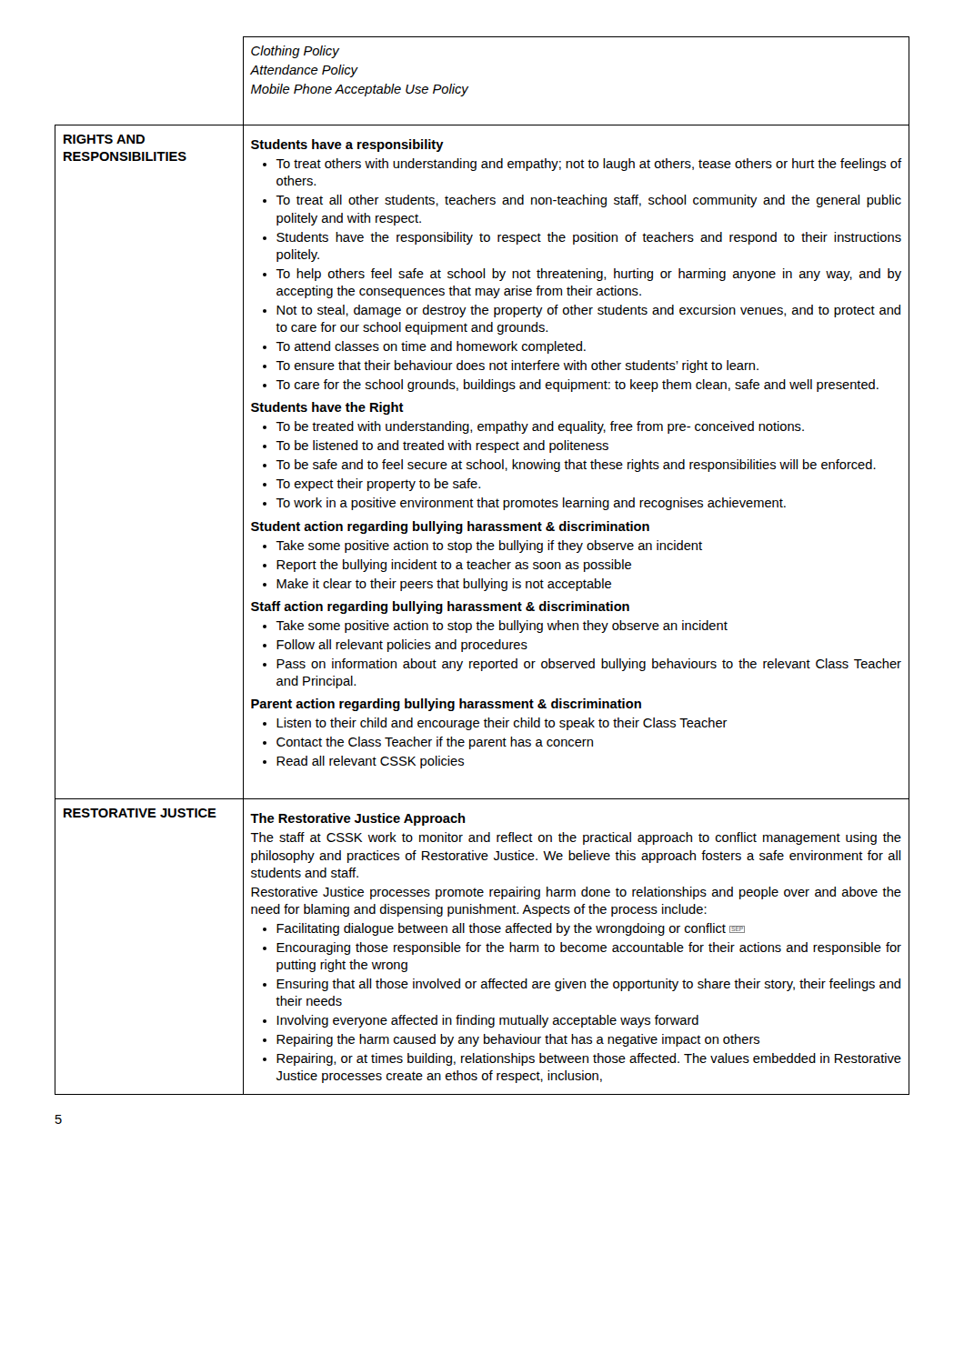| | Clothing Policy Attendance Policy Mobile Phone Acceptable Use Policy |
| RIGHTS AND RESPONSIBILITIES | Students have a responsibility To treat others with understanding and empathy; not to laugh at others, tease others or hurt the feelings of others. To treat all other students, teachers and non-teaching staff, school community and the general public politely and with respect. Students have the responsibility to respect the position of teachers and respond to their instructions politely. To help others feel safe at school by not threatening, hurting or harming anyone in any way, and by accepting the consequences that may arise from their actions. Not to steal, damage or destroy the property of other students and excursion venues, and to protect and to care for our school equipment and grounds. To attend classes on time and homework completed. To ensure that their behaviour does not interfere with other students’ right to learn. To care for the school grounds, buildings and equipment: to keep them clean, safe and well presented. Students have the Right To be treated with understanding, empathy and equality, free from pre- conceived notions. To be listened to and treated with respect and politeness To be safe and to feel secure at school, knowing that these rights and responsibilities will be enforced. To expect their property to be safe. To work in a positive environment that promotes learning and recognises achievement. Student action regarding bullying harassment & discrimination Take some positive action to stop the bullying if they observe an incident Report the bullying incident to a teacher as soon as possible Make it clear to their peers that bullying is not acceptable Staff action regarding bullying harassment & discrimination Take some positive action to stop the bullying when they observe an incident Follow all relevant policies and procedures Pass on information about any reported or observed bullying behaviours to the relevant Class Teacher and Principal. Parent action regarding bullying harassment & discrimination Listen to their child and encourage their child to speak to their Class Teacher Contact the Class Teacher if the parent has a concern Read all relevant CSSK policies |
| RESTORATIVE JUSTICE | The Restorative Justice Approach The staff at CSSK work to monitor and reflect on the practical approach to conflict management using the philosophy and practices of Restorative Justice. We believe this approach fosters a safe environment for all students and staff. Restorative Justice processes promote repairing harm done to relationships and people over and above the need for blaming and dispensing punishment. Aspects of the process include: Facilitating dialogue between all those affected by the wrongdoing or conflict SEP Encouraging those responsible for the harm to become accountable for their actions and responsible for putting right the wrong Ensuring that all those involved or affected are given the opportunity to share their story, their feelings and their needs Involving everyone affected in finding mutually acceptable ways forward Repairing the harm caused by any behaviour that has a negative impact on others Repairing, or at times building, relationships between those affected. The values embedded in Restorative Justice processes create an ethos of respect, inclusion, |
5